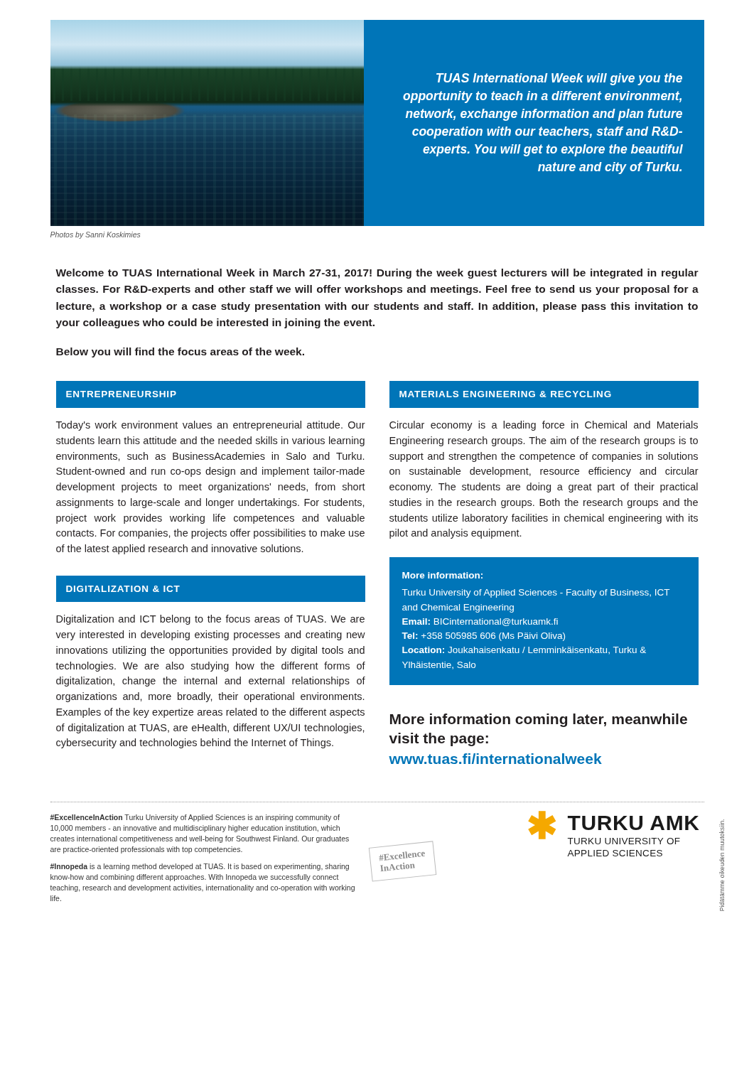TUAS International Week will give you the opportunity to teach in a different environment, network, exchange information and plan future cooperation with our teachers, staff and R&D-experts. You will get to explore the beautiful nature and city of Turku.
Photos by Sanni Koskimies
Welcome to TUAS International Week in March 27-31, 2017! During the week guest lecturers will be integrated in regular classes. For R&D-experts and other staff we will offer workshops and meetings. Feel free to send us your proposal for a lecture, a workshop or a case study presentation with our students and staff. In addition, please pass this invitation to your colleagues who could be interested in joining the event.
Below you will find the focus areas of the week.
Entrepreneurship
Today's work environment values an entrepreneurial attitude. Our students learn this attitude and the needed skills in various learning environments, such as BusinessAcademies in Salo and Turku. Student-owned and run co-ops design and implement tailor-made development projects to meet organizations' needs, from short assignments to large-scale and longer undertakings. For students, project work provides working life competences and valuable contacts. For companies, the projects offer possibilities to make use of the latest applied research and innovative solutions.
Digitalization & ICT
Digitalization and ICT belong to the focus areas of TUAS. We are very interested in developing existing processes and creating new innovations utilizing the opportunities provided by digital tools and technologies. We are also studying how the different forms of digitalization, change the internal and external relationships of organizations and, more broadly, their operational environments. Examples of the key expertize areas related to the different aspects of digitalization at TUAS, are eHealth, different UX/UI technologies, cybersecurity and technologies behind the Internet of Things.
Materials Engineering & Recycling
Circular economy is a leading force in Chemical and Materials Engineering research groups. The aim of the research groups is to support and strengthen the competence of companies in solutions on sustainable development, resource efficiency and circular economy. The students are doing a great part of their practical studies in the research groups. Both the research groups and the students utilize laboratory facilities in chemical engineering with its pilot and analysis equipment.
More information:
Turku University of Applied Sciences - Faculty of Business, ICT and Chemical Engineering
Email: BICinternational@turkuamk.fi
Tel: +358 505985 606 (Ms Päivi Oliva)
Location: Joukahaisenkatu / Lemminkäisenkatu, Turku & Ylhäistentie, Salo
More information coming later, meanwhile visit the page: www.tuas.fi/internationalweek
#ExcellenceInAction Turku University of Applied Sciences is an inspiring community of 10,000 members - an innovative and multidisciplinary higher education institution, which creates international competitiveness and well-being for Southwest Finland. Our graduates are practice-oriented professionals with top competencies.
#Innopeda is a learning method developed at TUAS. It is based on experimenting, sharing know-how and combining different approaches. With Innopeda we successfully connect teaching, research and development activities, internationality and co-operation with working life.
#Excellence
InAction
✱
TURKU AMK
TURKU UNIVERSITY OF
APPLIED SCIENCES
Pidätämme oikeuden muutoksiin.